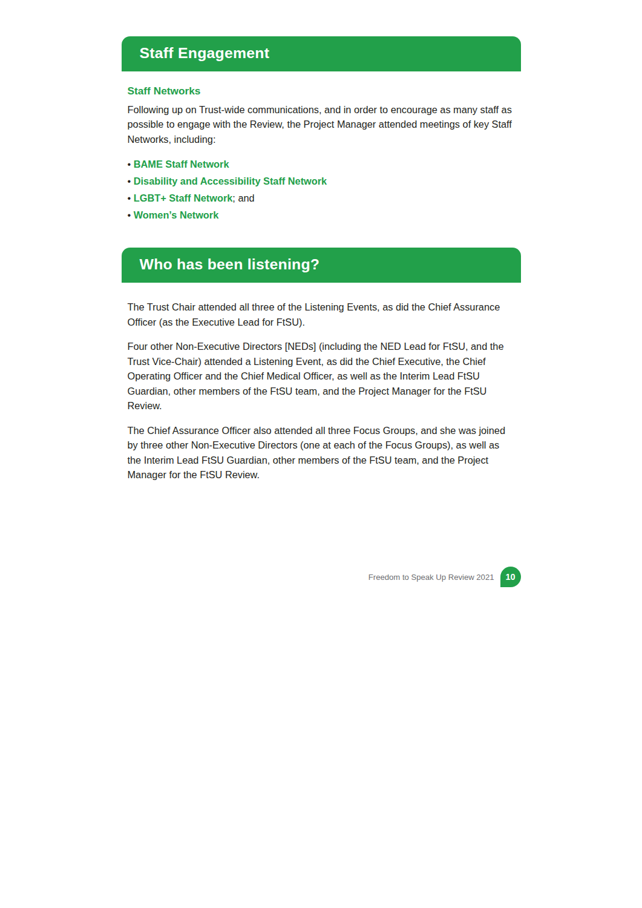Staff Engagement
Staff Networks
Following up on Trust-wide communications, and in order to encourage as many staff as possible to engage with the Review, the Project Manager attended meetings of key Staff Networks, including:
BAME Staff Network
Disability and Accessibility Staff Network
LGBT+ Staff Network; and
Women’s Network
Who has been listening?
The Trust Chair attended all three of the Listening Events, as did the Chief Assurance Officer (as the Executive Lead for FtSU).
Four other Non-Executive Directors [NEDs] (including the NED Lead for FtSU, and the Trust Vice-Chair) attended a Listening Event, as did the Chief Executive, the Chief Operating Officer and the Chief Medical Officer, as well as the Interim Lead FtSU Guardian, other members of the FtSU team, and the Project Manager for the FtSU Review.
The Chief Assurance Officer also attended all three Focus Groups, and she was joined by three other Non-Executive Directors (one at each of the Focus Groups), as well as the Interim Lead FtSU Guardian, other members of the FtSU team, and the Project Manager for the FtSU Review.
Freedom to Speak Up Review 2021 10